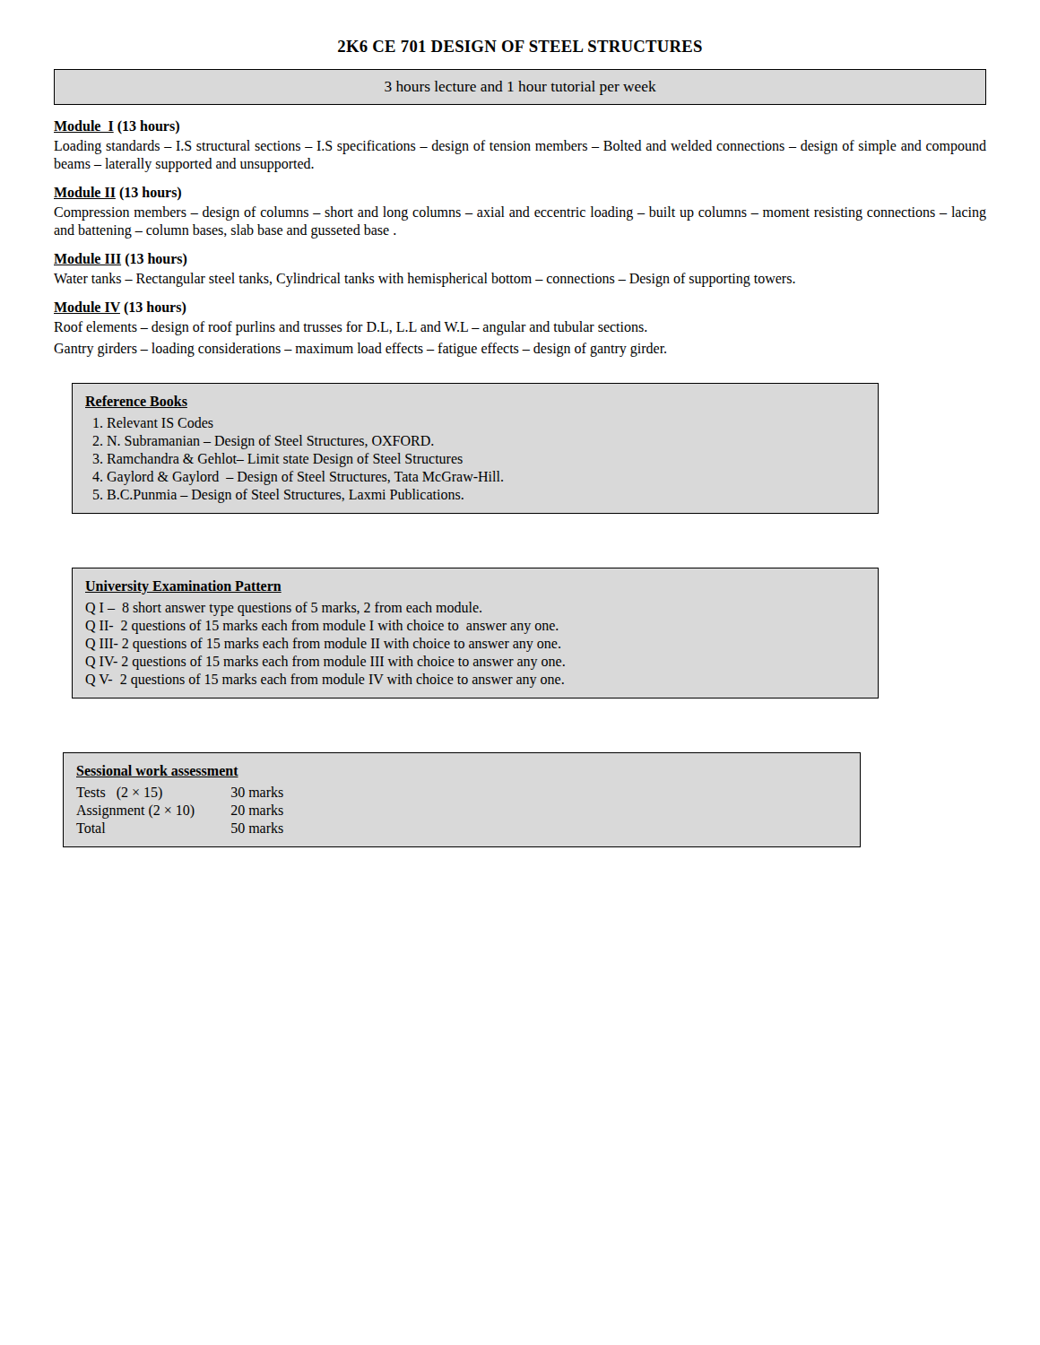2K6 CE 701 DESIGN OF STEEL STRUCTURES
3 hours lecture and 1 hour tutorial per week
Module I (13 hours)
Loading standards – I.S structural sections – I.S specifications – design of tension members – Bolted and welded connections – design of simple and compound beams – laterally supported and unsupported.
Module II (13 hours)
Compression members – design of columns – short and long columns – axial and eccentric loading – built up columns – moment resisting connections – lacing and battening – column bases, slab base and gusseted base .
Module III (13 hours)
Water tanks – Rectangular steel tanks, Cylindrical tanks with hemispherical bottom – connections – Design of supporting towers.
Module IV (13 hours)
Roof elements – design of roof purlins and trusses for D.L, L.L and W.L – angular and tubular sections.
Gantry girders – loading considerations – maximum load effects – fatigue effects – design of gantry girder.
Reference Books
Relevant IS Codes
N. Subramanian – Design of Steel Structures, OXFORD.
Ramchandra & Gehlot– Limit state Design of Steel Structures
Gaylord & Gaylord – Design of Steel Structures, Tata McGraw-Hill.
B.C.Punmia – Design of Steel Structures, Laxmi Publications.
University Examination Pattern
Q I – 8 short answer type questions of 5 marks, 2 from each module.
Q II- 2 questions of 15 marks each from module I with choice to answer any one.
Q III- 2 questions of 15 marks each from module II with choice to answer any one.
Q IV- 2 questions of 15 marks each from module III with choice to answer any one.
Q V- 2 questions of 15 marks each from module IV with choice to answer any one.
Sessional work assessment
| Tests (2 × 15) | 30 marks |
| Assignment (2 × 10) | 20 marks |
| Total | 50 marks |